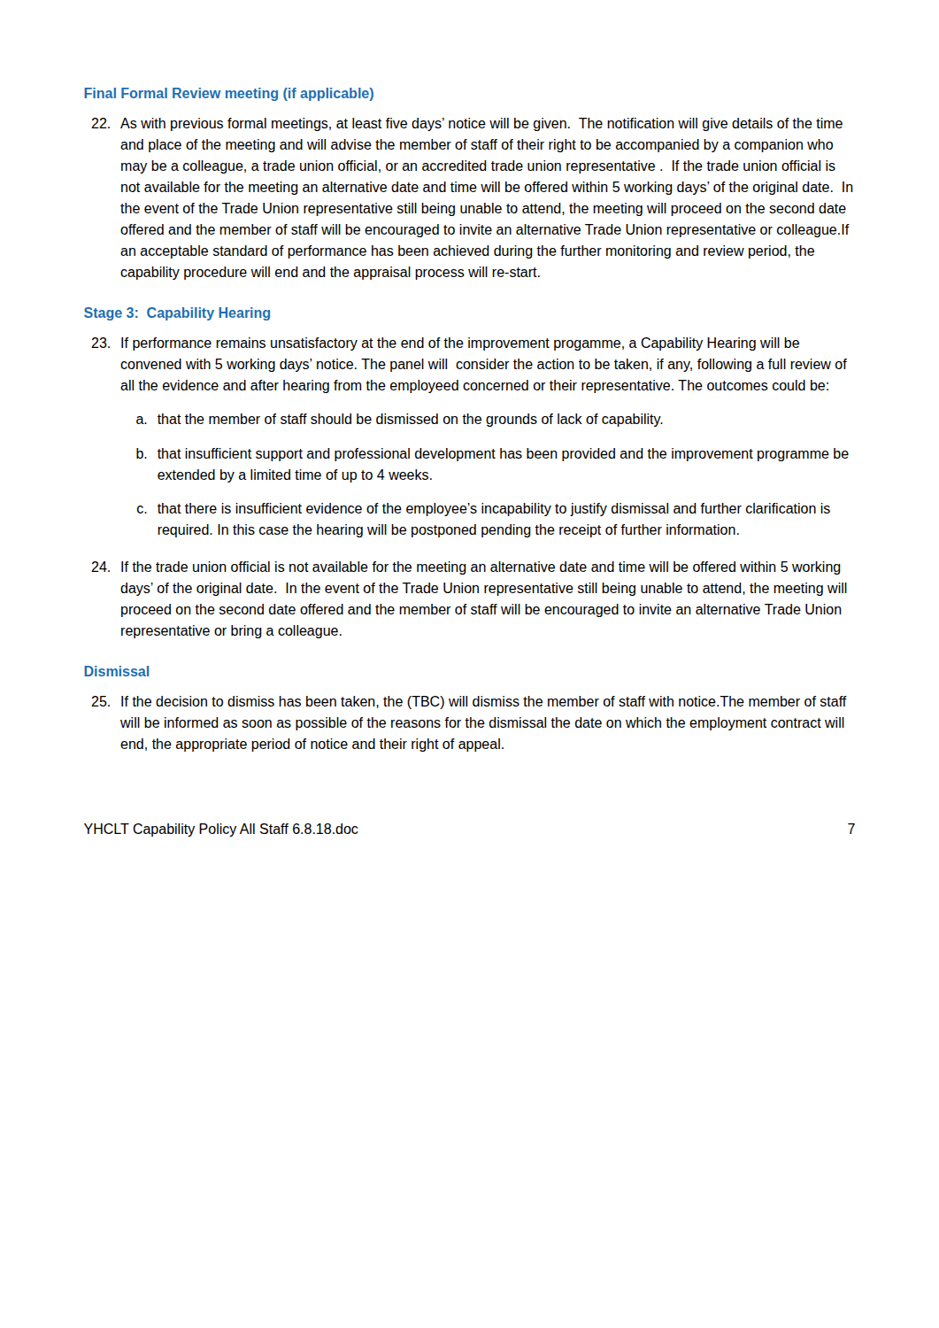Final Formal Review meeting (if applicable)
As with previous formal meetings, at least five days’ notice will be given. The notification will give details of the time and place of the meeting and will advise the member of staff of their right to be accompanied by a companion who may be a colleague, a trade union official, or an accredited trade union representative . If the trade union official is not available for the meeting an alternative date and time will be offered within 5 working days’ of the original date. In the event of the Trade Union representative still being unable to attend, the meeting will proceed on the second date offered and the member of staff will be encouraged to invite an alternative Trade Union representative or colleague.If an acceptable standard of performance has been achieved during the further monitoring and review period, the capability procedure will end and the appraisal process will re-start.
Stage 3: Capability Hearing
If performance remains unsatisfactory at the end of the improvement progamme, a Capability Hearing will be convened with 5 working days’ notice. The panel will consider the action to be taken, if any, following a full review of all the evidence and after hearing from the employeed concerned or their representative. The outcomes could be:
that the member of staff should be dismissed on the grounds of lack of capability.
that insufficient support and professional development has been provided and the improvement programme be extended by a limited time of up to 4 weeks.
that there is insufficient evidence of the employee’s incapability to justify dismissal and further clarification is required. In this case the hearing will be postponed pending the receipt of further information.
If the trade union official is not available for the meeting an alternative date and time will be offered within 5 working days’ of the original date. In the event of the Trade Union representative still being unable to attend, the meeting will proceed on the second date offered and the member of staff will be encouraged to invite an alternative Trade Union representative or bring a colleague.
Dismissal
If the decision to dismiss has been taken, the (TBC) will dismiss the member of staff with notice.The member of staff will be informed as soon as possible of the reasons for the dismissal the date on which the employment contract will end, the appropriate period of notice and their right of appeal.
YHCLT Capability Policy All Staff 6.8.18.doc 7